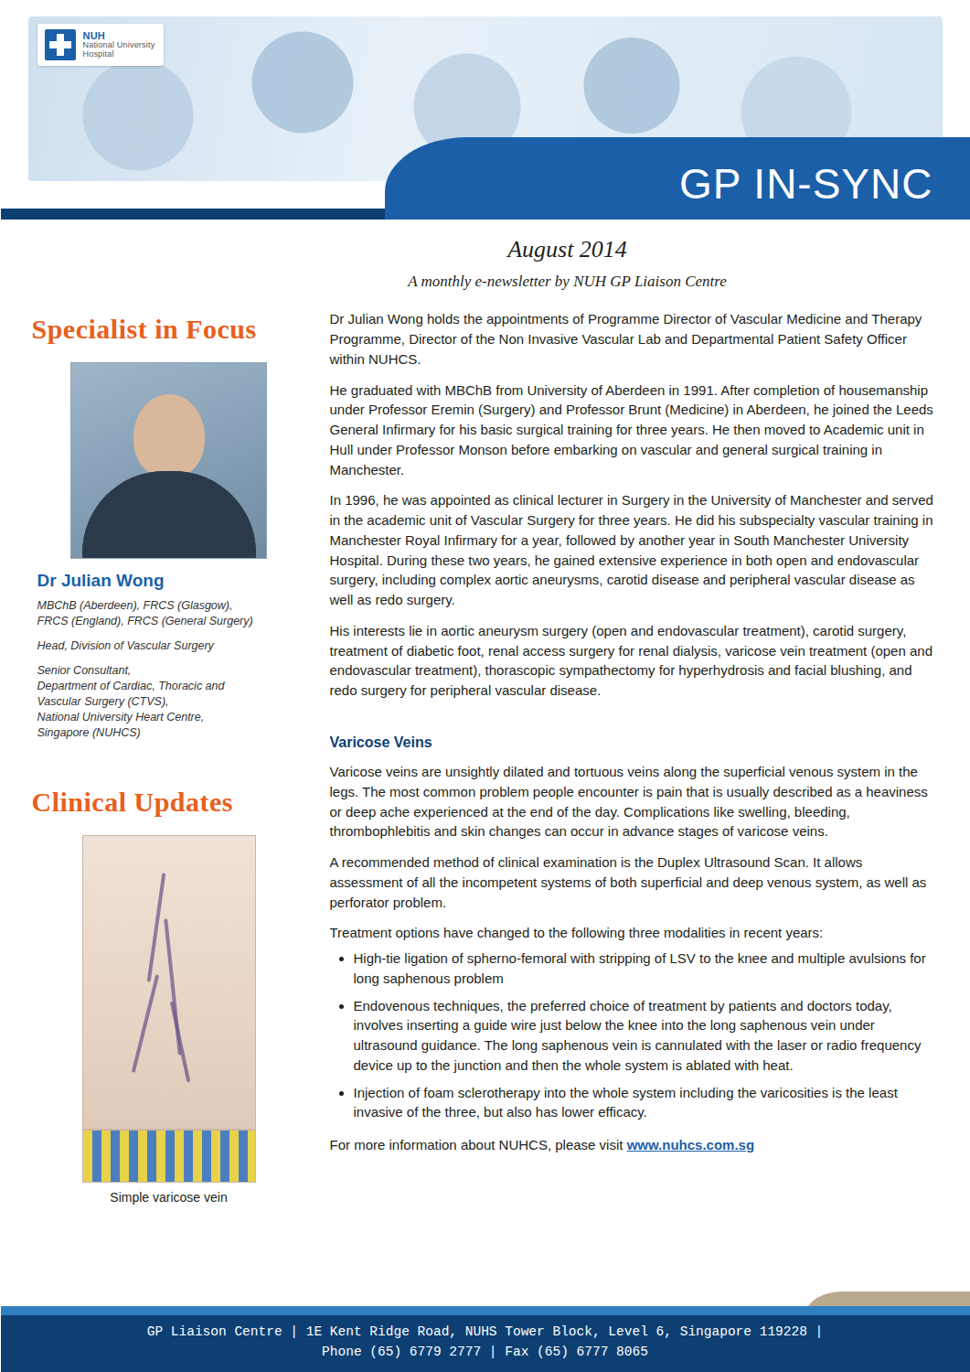NUHNational University
Hospital
GP IN-SYNC
August 2014
A monthly e-newsletter by NUH GP Liaison Centre
Specialist in Focus
Dr Julian Wong
MBChB (Aberdeen), FRCS (Glasgow),
FRCS (England), FRCS (General Surgery)
Head, Division of Vascular Surgery
Senior Consultant,
Department of Cardiac, Thoracic and
Vascular Surgery (CTVS),
National University Heart Centre,
Singapore (NUHCS)
Clinical Updates
Simple varicose vein
Dr Julian Wong holds the appointments of Programme Director of Vascular Medicine and Therapy Programme, Director of the Non Invasive Vascular Lab and Departmental Patient Safety Officer within NUHCS.
He graduated with MBChB from University of Aberdeen in 1991. After completion of housemanship under Professor Eremin (Surgery) and Professor Brunt (Medicine) in Aberdeen, he joined the Leeds General Infirmary for his basic surgical training for three years. He then moved to Academic unit in Hull under Professor Monson before embarking on vascular and general surgical training in Manchester.
In 1996, he was appointed as clinical lecturer in Surgery in the University of Manchester and served in the academic unit of Vascular Surgery for three years. He did his subspecialty vascular training in Manchester Royal Infirmary for a year, followed by another year in South Manchester University Hospital. During these two years, he gained extensive experience in both open and endovascular surgery, including complex aortic aneurysms, carotid disease and peripheral vascular disease as well as redo surgery.
His interests lie in aortic aneurysm surgery (open and endovascular treatment), carotid surgery, treatment of diabetic foot, renal access surgery for renal dialysis, varicose vein treatment (open and endovascular treatment), thorascopic sympathectomy for hyperhydrosis and facial blushing, and redo surgery for peripheral vascular disease.
Varicose Veins
Varicose veins are unsightly dilated and tortuous veins along the superficial venous system in the legs. The most common problem people encounter is pain that is usually described as a heaviness or deep ache experienced at the end of the day. Complications like swelling, bleeding, thrombophlebitis and skin changes can occur in advance stages of varicose veins.
A recommended method of clinical examination is the Duplex Ultrasound Scan. It allows assessment of all the incompetent systems of both superficial and deep venous system, as well as perforator problem.
Treatment options have changed to the following three modalities in recent years:
High-tie ligation of spherno-femoral with stripping of LSV to the knee and multiple avulsions for long saphenous problem
Endovenous techniques, the preferred choice of treatment by patients and doctors today, involves inserting a guide wire just below the knee into the long saphenous vein under ultrasound guidance. The long saphenous vein is cannulated with the laser or radio frequency device up to the junction and then the whole system is ablated with heat.
Injection of foam sclerotherapy into the whole system including the varicosities is the least invasive of the three, but also has lower efficacy.
For more information about NUHCS, please visit www.nuhcs.com.sg
GP Liaison Centre | 1E Kent Ridge Road, NUHS Tower Block, Level 6, Singapore 119228 |
Phone (65) 6779 2777 | Fax (65) 6777 8065